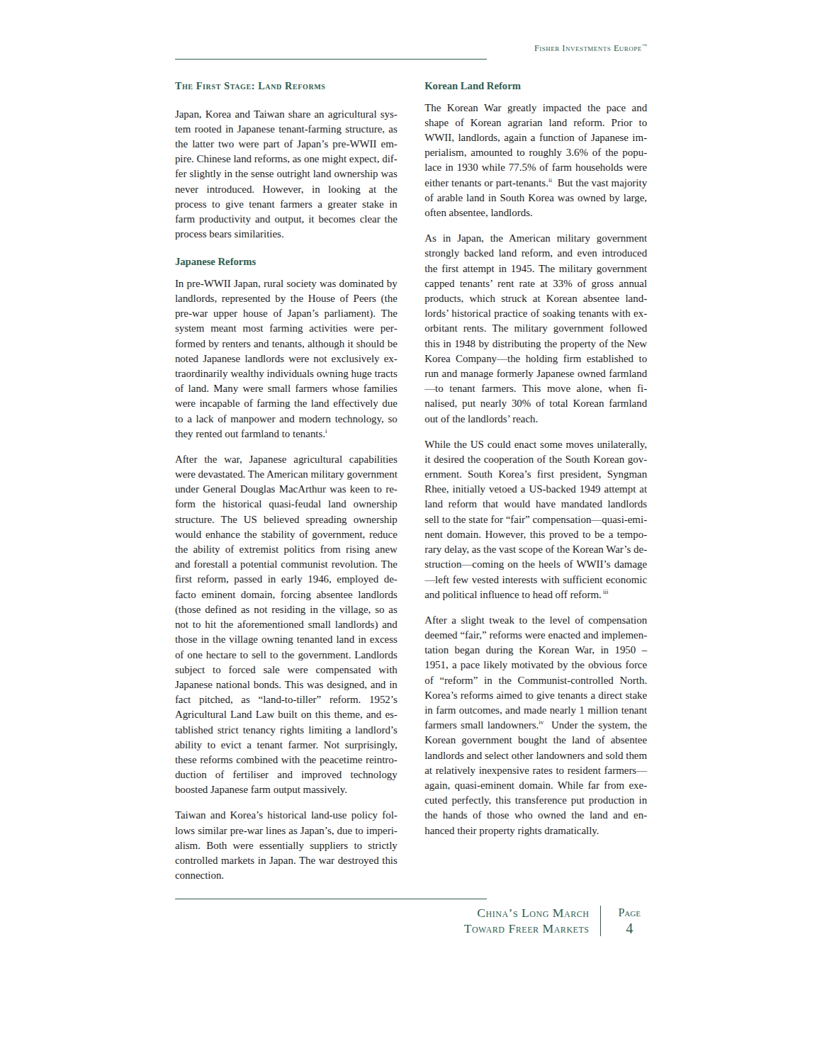Fisher Investments Europe™
The First Stage: Land Reforms
Japan, Korea and Taiwan share an agricultural system rooted in Japanese tenant-farming structure, as the latter two were part of Japan’s pre-WWII empire. Chinese land reforms, as one might expect, differ slightly in the sense outright land ownership was never introduced. However, in looking at the process to give tenant farmers a greater stake in farm productivity and output, it becomes clear the process bears similarities.
Japanese Reforms
In pre-WWII Japan, rural society was dominated by landlords, represented by the House of Peers (the pre-war upper house of Japan’s parliament). The system meant most farming activities were performed by renters and tenants, although it should be noted Japanese landlords were not exclusively extraordinarily wealthy individuals owning huge tracts of land. Many were small farmers whose families were incapable of farming the land effectively due to a lack of manpower and modern technology, so they rented out farmland to tenants.i
After the war, Japanese agricultural capabilities were devastated. The American military government under General Douglas MacArthur was keen to reform the historical quasi-feudal land ownership structure. The US believed spreading ownership would enhance the stability of government, reduce the ability of extremist politics from rising anew and forestall a potential communist revolution. The first reform, passed in early 1946, employed de-facto eminent domain, forcing absentee landlords (those defined as not residing in the village, so as not to hit the aforementioned small landlords) and those in the village owning tenanted land in excess of one hectare to sell to the government. Landlords subject to forced sale were compensated with Japanese national bonds. This was designed, and in fact pitched, as “land-to-tiller” reform. 1952’s Agricultural Land Law built on this theme, and established strict tenancy rights limiting a landlord’s ability to evict a tenant farmer. Not surprisingly, these reforms combined with the peacetime reintroduction of fertiliser and improved technology boosted Japanese farm output massively.
Taiwan and Korea’s historical land-use policy follows similar pre-war lines as Japan’s, due to imperialism. Both were essentially suppliers to strictly controlled markets in Japan. The war destroyed this connection.
Korean Land Reform
The Korean War greatly impacted the pace and shape of Korean agrarian land reform. Prior to WWII, landlords, again a function of Japanese imperialism, amounted to roughly 3.6% of the populace in 1930 while 77.5% of farm households were either tenants or part-tenants.ii But the vast majority of arable land in South Korea was owned by large, often absentee, landlords.
As in Japan, the American military government strongly backed land reform, and even introduced the first attempt in 1945. The military government capped tenants’ rent rate at 33% of gross annual products, which struck at Korean absentee landlords’ historical practice of soaking tenants with exorbitant rents. The military government followed this in 1948 by distributing the property of the New Korea Company—the holding firm established to run and manage formerly Japanese owned farmland—to tenant farmers. This move alone, when finalised, put nearly 30% of total Korean farmland out of the landlords’ reach.
While the US could enact some moves unilaterally, it desired the cooperation of the South Korean government. South Korea’s first president, Syngman Rhee, initially vetoed a US-backed 1949 attempt at land reform that would have mandated landlords sell to the state for “fair” compensation—quasi-eminent domain. However, this proved to be a temporary delay, as the vast scope of the Korean War’s destruction—coming on the heels of WWII’s damage—left few vested interests with sufficient economic and political influence to head off reform. iii
After a slight tweak to the level of compensation deemed “fair,” reforms were enacted and implementation began during the Korean War, in 1950 – 1951, a pace likely motivated by the obvious force of “reform” in the Communist-controlled North. Korea’s reforms aimed to give tenants a direct stake in farm outcomes, and made nearly 1 million tenant farmers small landowners.iv Under the system, the Korean government bought the land of absentee landlords and select other landowners and sold them at relatively inexpensive rates to resident farmers—again, quasi-eminent domain. While far from executed perfectly, this transference put production in the hands of those who owned the land and enhanced their property rights dramatically.
China’s Long March
Toward Freer Markets
Page4